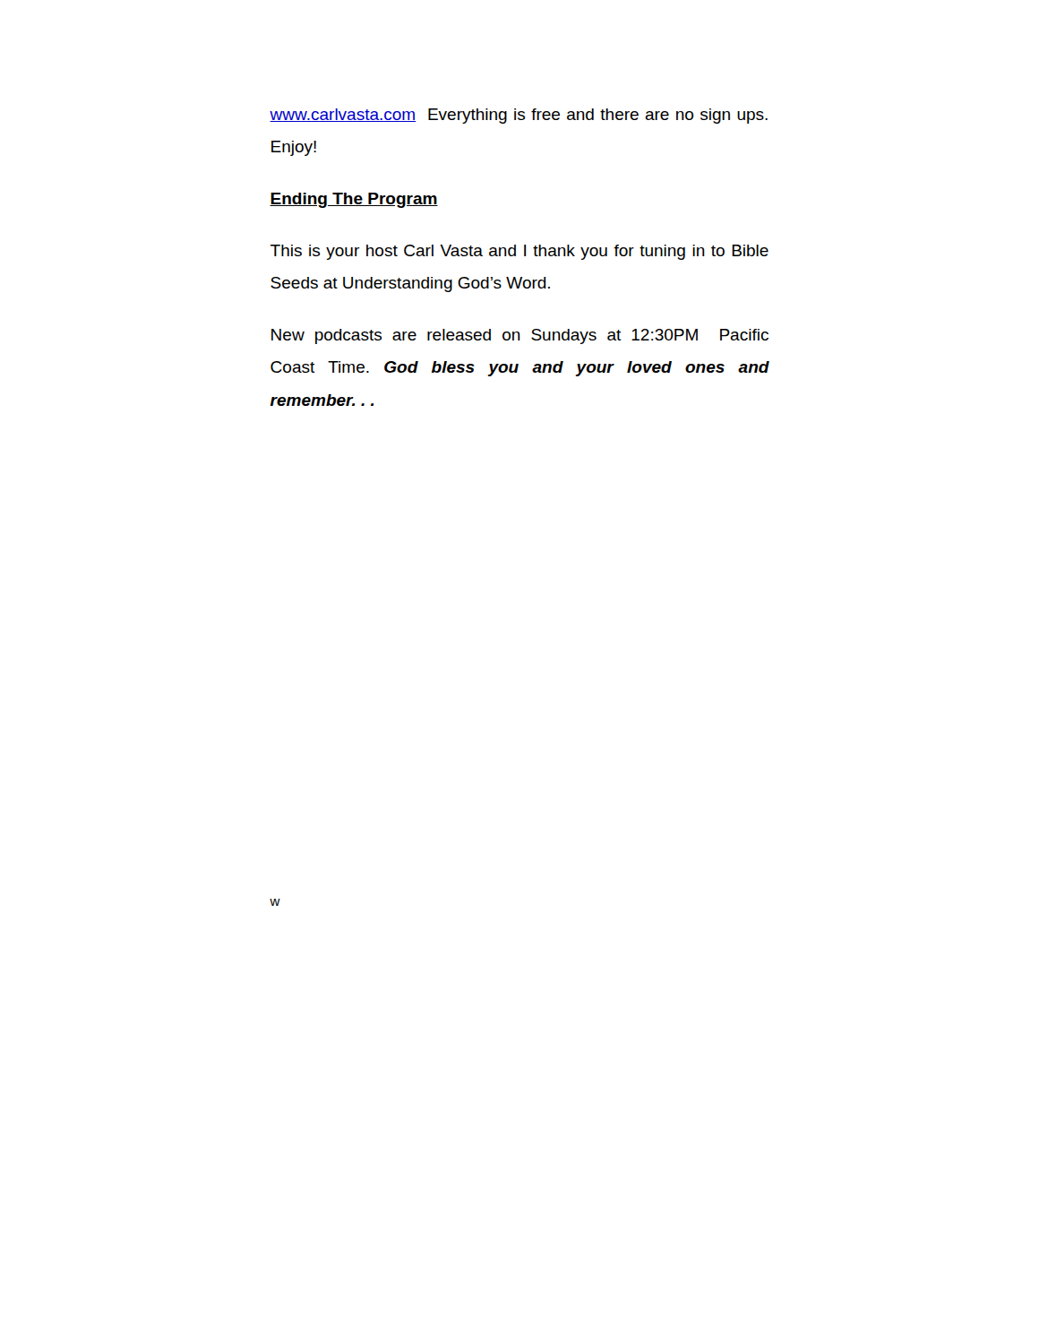www.carlvasta.com Everything is free and there are no sign ups. Enjoy!
Ending The Program
This is your host Carl Vasta and I thank you for tuning in to Bible Seeds at Understanding God’s Word.
New podcasts are released on Sundays at 12:30PM Pacific Coast Time. God bless you and your loved ones and remember. . .
w